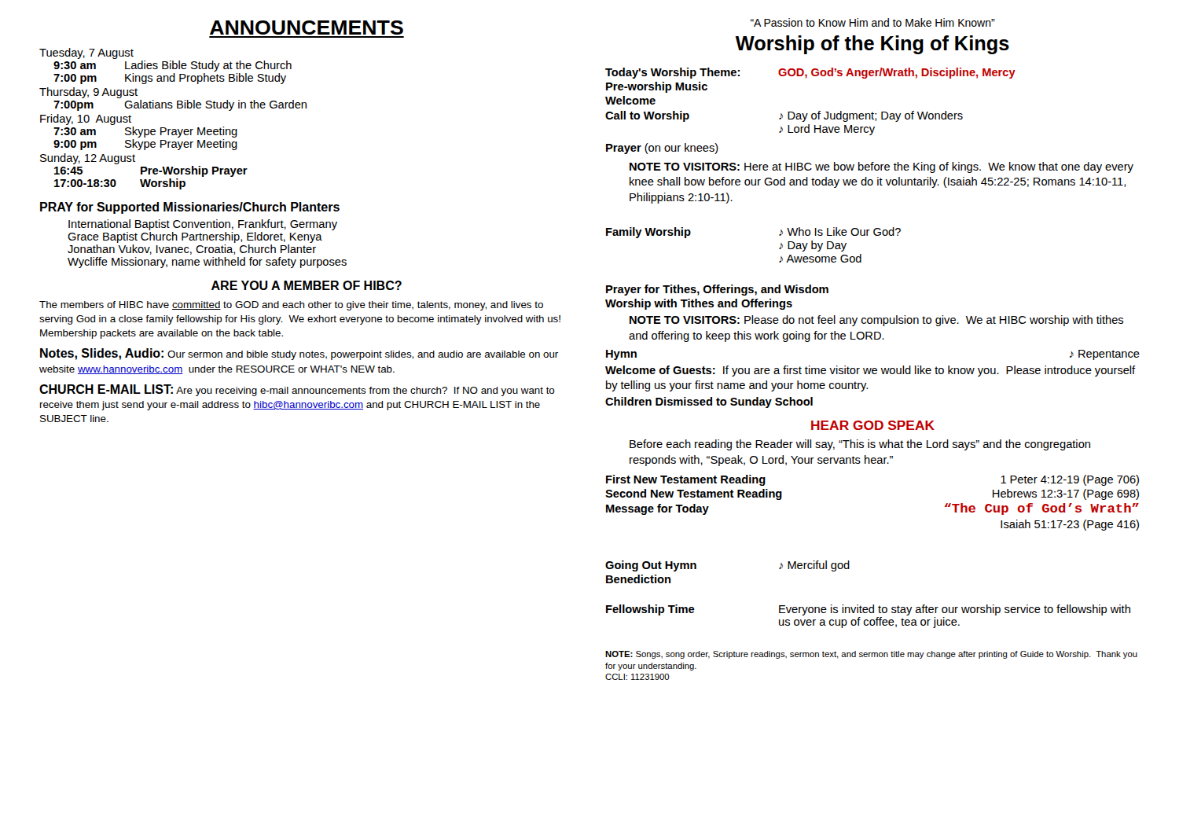ANNOUNCEMENTS
Tuesday, 7 August
9:30 am Ladies Bible Study at the Church
7:00 pm Kings and Prophets Bible Study
Thursday, 9 August
7:00pm Galatians Bible Study in the Garden
Friday, 10 August
7:30 am Skype Prayer Meeting
9:00 pm Skype Prayer Meeting
Sunday, 12 August
16:45 Pre-Worship Prayer
17:00-18:30 Worship
PRAY for Supported Missionaries/Church Planters
International Baptist Convention, Frankfurt, Germany
Grace Baptist Church Partnership, Eldoret, Kenya
Jonathan Vukov, Ivanec, Croatia, Church Planter
Wycliffe Missionary, name withheld for safety purposes
ARE YOU A MEMBER OF HIBC?
The members of HIBC have committed to GOD and each other to give their time, talents, money, and lives to serving God in a close family fellowship for His glory. We exhort everyone to become intimately involved with us! Membership packets are available on the back table.
Notes, Slides, Audio: Our sermon and bible study notes, powerpoint slides, and audio are available on our website www.hannoveribc.com under the RESOURCE or WHAT's NEW tab.
CHURCH E-MAIL LIST: Are you receiving e-mail announcements from the church? If NO and you want to receive them just send your e-mail address to hibc@hannoveribc.com and put CHURCH E-MAIL LIST in the SUBJECT line.
“A Passion to Know Him and to Make Him Known”
Worship of the King of Kings
Today's Worship Theme: GOD, God’s Anger/Wrath, Discipline, Mercy
Pre-worship Music
Welcome
Call to Worship
♪ Day of Judgment; Day of Wonders
♪ Lord Have Mercy
Prayer (on our knees)
NOTE TO VISITORS: Here at HIBC we bow before the King of kings. We know that one day every knee shall bow before our God and today we do it voluntarily. (Isaiah 45:22-25; Romans 14:10-11, Philippians 2:10-11).
Family Worship
♪ Who Is Like Our God?
♪ Day by Day
♪ Awesome God
Prayer for Tithes, Offerings, and Wisdom
Worship with Tithes and Offerings
NOTE TO VISITORS: Please do not feel any compulsion to give. We at HIBC worship with tithes and offering to keep this work going for the LORD.
Hymn ♪ Repentance
Welcome of Guests: If you are a first time visitor we would like to know you. Please introduce yourself by telling us your first name and your home country.
Children Dismissed to Sunday School
HEAR GOD SPEAK
Before each reading the Reader will say, “This is what the Lord says” and the congregation responds with, “Speak, O Lord, Your servants hear.”
First New Testament Reading 1 Peter 4:12-19 (Page 706)
Second New Testament Reading Hebrews 12:3-17 (Page 698)
Message for Today “The Cup of God’s Wrath”
Isaiah 51:17-23 (Page 416)
Going Out Hymn ♪ Merciful god
Benediction
Fellowship Time Everyone is invited to stay after our worship service to fellowship with us over a cup of coffee, tea or juice.
NOTE: Songs, song order, Scripture readings, sermon text, and sermon title may change after printing of Guide to Worship. Thank you for your understanding.
CCLI: 11231900